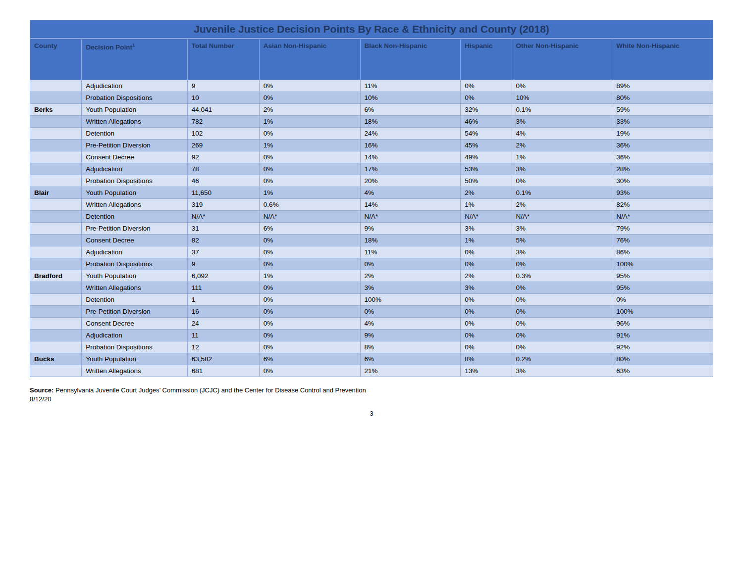Juvenile Justice Decision Points By Race & Ethnicity and County (2018)
| County | Decision Point 1 | Total Number | Asian Non-Hispanic | Black Non-Hispanic | Hispanic | Other Non-Hispanic | White Non-Hispanic |
| --- | --- | --- | --- | --- | --- | --- | --- |
| | Adjudication | 9 | 0% | 11% | 0% | 0% | 89% |
| | Probation Dispositions | 10 | 0% | 10% | 0% | 10% | 80% |
| Berks | Youth Population | 44,041 | 2% | 6% | 32% | 0.1% | 59% |
| | Written Allegations | 782 | 1% | 18% | 46% | 3% | 33% |
| | Detention | 102 | 0% | 24% | 54% | 4% | 19% |
| | Pre-Petition Diversion | 269 | 1% | 16% | 45% | 2% | 36% |
| | Consent Decree | 92 | 0% | 14% | 49% | 1% | 36% |
| | Adjudication | 78 | 0% | 17% | 53% | 3% | 28% |
| | Probation Dispositions | 46 | 0% | 20% | 50% | 0% | 30% |
| Blair | Youth Population | 11,650 | 1% | 4% | 2% | 0.1% | 93% |
| | Written Allegations | 319 | 0.6% | 14% | 1% | 2% | 82% |
| | Detention | N/A* | N/A* | N/A* | N/A* | N/A* | N/A* |
| | Pre-Petition Diversion | 31 | 6% | 9% | 3% | 3% | 79% |
| | Consent Decree | 82 | 0% | 18% | 1% | 5% | 76% |
| | Adjudication | 37 | 0% | 11% | 0% | 3% | 86% |
| | Probation Dispositions | 9 | 0% | 0% | 0% | 0% | 100% |
| Bradford | Youth Population | 6,092 | 1% | 2% | 2% | 0.3% | 95% |
| | Written Allegations | 111 | 0% | 3% | 3% | 0% | 95% |
| | Detention | 1 | 0% | 100% | 0% | 0% | 0% |
| | Pre-Petition Diversion | 16 | 0% | 0% | 0% | 0% | 100% |
| | Consent Decree | 24 | 0% | 4% | 0% | 0% | 96% |
| | Adjudication | 11 | 0% | 9% | 0% | 0% | 91% |
| | Probation Dispositions | 12 | 0% | 8% | 0% | 0% | 92% |
| Bucks | Youth Population | 63,582 | 6% | 6% | 8% | 0.2% | 80% |
| | Written Allegations | 681 | 0% | 21% | 13% | 3% | 63% |
Source: Pennsylvania Juvenile Court Judges’ Commission (JCJC) and the Center for Disease Control and Prevention
8/12/20
3